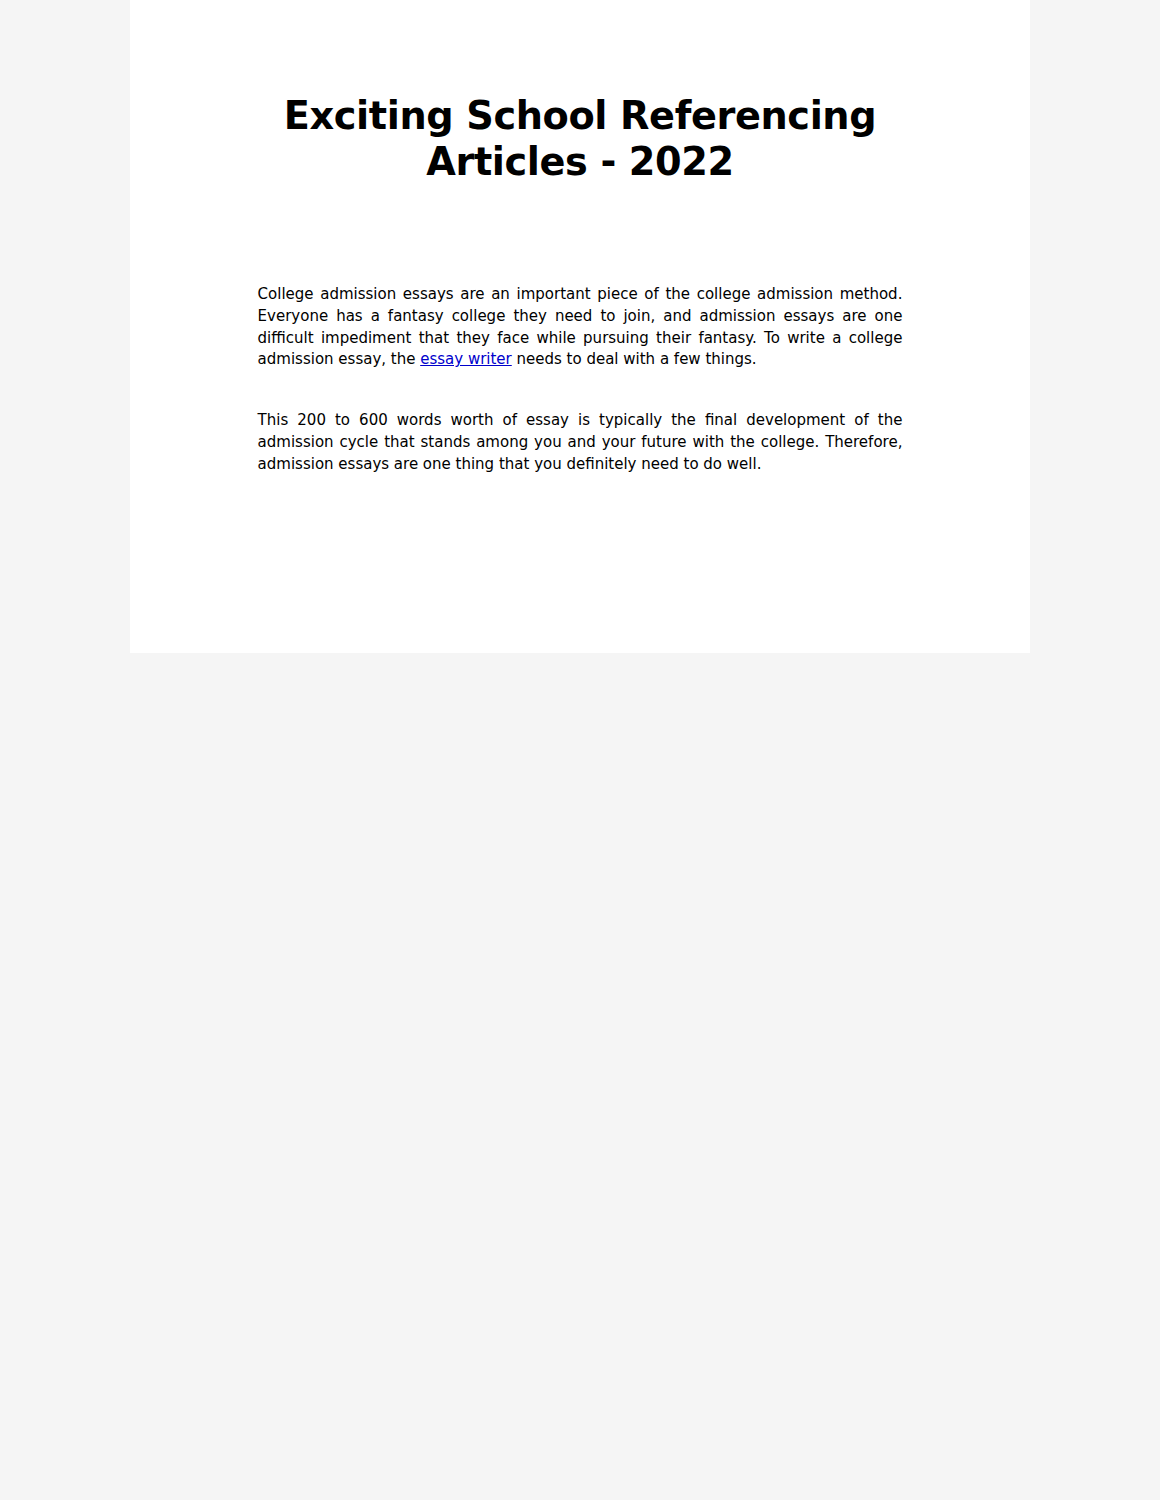Exciting School Referencing Articles - 2022
College admission essays are an important piece of the college admission method. Everyone has a fantasy college they need to join, and admission essays are one difficult impediment that they face while pursuing their fantasy. To write a college admission essay, the essay writer needs to deal with a few things.
This 200 to 600 words worth of essay is typically the final development of the admission cycle that stands among you and your future with the college. Therefore, admission essays are one thing that you definitely need to do well.